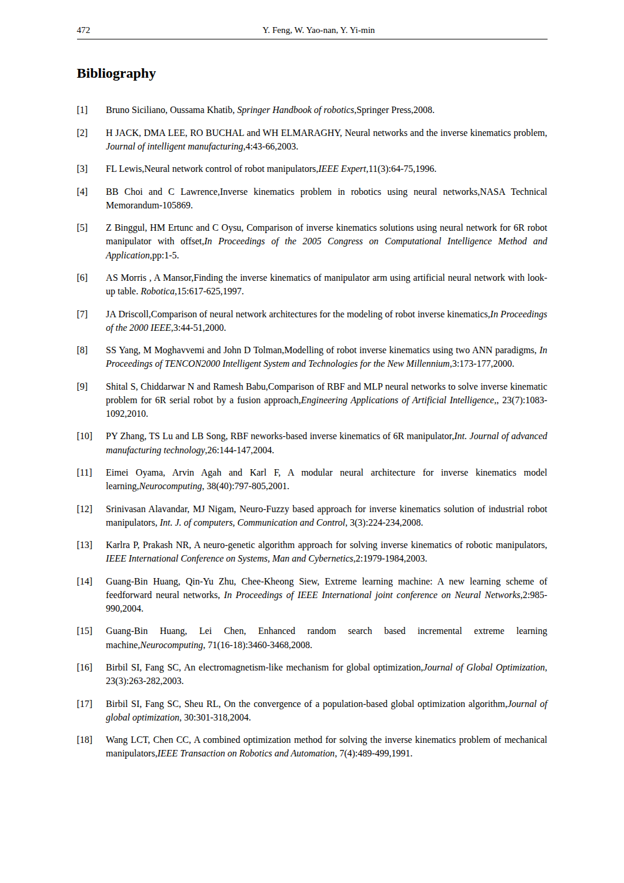472 Y. Feng, W. Yao-nan, Y. Yi-min
Bibliography
Bruno Siciliano, Oussama Khatib, Springer Handbook of robotics,Springer Press,2008.
H JACK, DMA LEE, RO BUCHAL and WH ELMARAGHY, Neural networks and the inverse kinematics problem, Journal of intelligent manufacturing,4:43-66,2003.
FL Lewis,Neural network control of robot manipulators,IEEE Expert,11(3):64-75,1996.
BB Choi and C Lawrence,Inverse kinematics problem in robotics using neural networks,NASA Technical Memorandum-105869.
Z Binggul, HM Ertunc and C Oysu, Comparison of inverse kinematics solutions using neural network for 6R robot manipulator with offset,In Proceedings of the 2005 Congress on Computational Intelligence Method and Application,pp:1-5.
AS Morris , A Mansor,Finding the inverse kinematics of manipulator arm using artificial neural network with look-up table. Robotica,15:617-625,1997.
JA Driscoll,Comparison of neural network architectures for the modeling of robot inverse kinematics,In Proceedings of the 2000 IEEE,3:44-51,2000.
SS Yang, M Moghavvemi and John D Tolman,Modelling of robot inverse kinematics using two ANN paradigms, In Proceedings of TENCON2000 Intelligent System and Technologies for the New Millennium,3:173-177,2000.
Shital S, Chiddarwar N and Ramesh Babu,Comparison of RBF and MLP neural networks to solve inverse kinematic problem for 6R serial robot by a fusion approach,Engineering Applications of Artificial Intelligence,, 23(7):1083-1092,2010.
PY Zhang, TS Lu and LB Song, RBF neworks-based inverse kinematics of 6R manipulator,Int. Journal of advanced manufacturing technology,26:144-147,2004.
Eimei Oyama, Arvin Agah and Karl F, A modular neural architecture for inverse kinematics model learning,Neurocomputing, 38(40):797-805,2001.
Srinivasan Alavandar, MJ Nigam, Neuro-Fuzzy based approach for inverse kinematics solution of industrial robot manipulators, Int. J. of computers, Communication and Control, 3(3):224-234,2008.
Karlra P, Prakash NR, A neuro-genetic algorithm approach for solving inverse kinematics of robotic manipulators, IEEE International Conference on Systems, Man and Cybernetics,2:1979-1984,2003.
Guang-Bin Huang, Qin-Yu Zhu, Chee-Kheong Siew, Extreme learning machine: A new learning scheme of feedforward neural networks, In Proceedings of IEEE International joint conference on Neural Networks,2:985-990,2004.
Guang-Bin Huang, Lei Chen, Enhanced random search based incremental extreme learning machine,Neurocomputing, 71(16-18):3460-3468,2008.
Birbil SI, Fang SC, An electromagnetism-like mechanism for global optimization,Journal of Global Optimization, 23(3):263-282,2003.
Birbil SI, Fang SC, Sheu RL, On the convergence of a population-based global optimization algorithm,Journal of global optimization, 30:301-318,2004.
Wang LCT, Chen CC, A combined optimization method for solving the inverse kinematics problem of mechanical manipulators,IEEE Transaction on Robotics and Automation, 7(4):489-499,1991.